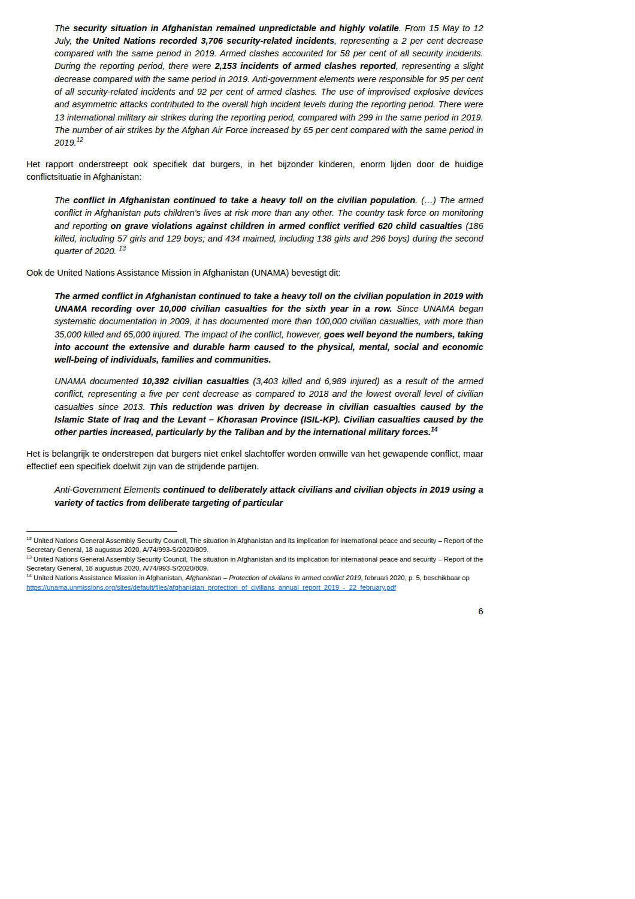The security situation in Afghanistan remained unpredictable and highly volatile. From 15 May to 12 July, the United Nations recorded 3,706 security-related incidents, representing a 2 per cent decrease compared with the same period in 2019. Armed clashes accounted for 58 per cent of all security incidents. During the reporting period, there were 2,153 incidents of armed clashes reported, representing a slight decrease compared with the same period in 2019. Anti-government elements were responsible for 95 per cent of all security-related incidents and 92 per cent of armed clashes. The use of improvised explosive devices and asymmetric attacks contributed to the overall high incident levels during the reporting period. There were 13 international military air strikes during the reporting period, compared with 299 in the same period in 2019. The number of air strikes by the Afghan Air Force increased by 65 per cent compared with the same period in 2019.12
Het rapport onderstreept ook specifiek dat burgers, in het bijzonder kinderen, enorm lijden door de huidige conflictsituatie in Afghanistan:
The conflict in Afghanistan continued to take a heavy toll on the civilian population. (…) The armed conflict in Afghanistan puts children's lives at risk more than any other. The country task force on monitoring and reporting on grave violations against children in armed conflict verified 620 child casualties (186 killed, including 57 girls and 129 boys; and 434 maimed, including 138 girls and 296 boys) during the second quarter of 2020. 13
Ook de United Nations Assistance Mission in Afghanistan (UNAMA) bevestigt dit:
The armed conflict in Afghanistan continued to take a heavy toll on the civilian population in 2019 with UNAMA recording over 10,000 civilian casualties for the sixth year in a row. Since UNAMA began systematic documentation in 2009, it has documented more than 100,000 civilian casualties, with more than 35,000 killed and 65,000 injured. The impact of the conflict, however, goes well beyond the numbers, taking into account the extensive and durable harm caused to the physical, mental, social and economic well-being of individuals, families and communities.
UNAMA documented 10,392 civilian casualties (3,403 killed and 6,989 injured) as a result of the armed conflict, representing a five per cent decrease as compared to 2018 and the lowest overall level of civilian casualties since 2013. This reduction was driven by decrease in civilian casualties caused by the Islamic State of Iraq and the Levant – Khorasan Province (ISIL-KP). Civilian casualties caused by the other parties increased, particularly by the Taliban and by the international military forces.14
Het is belangrijk te onderstrepen dat burgers niet enkel slachtoffer worden omwille van het gewapende conflict, maar effectief een specifiek doelwit zijn van de strijdende partijen.
Anti-Government Elements continued to deliberately attack civilians and civilian objects in 2019 using a variety of tactics from deliberate targeting of particular
12 United Nations General Assembly Security Council, The situation in Afghanistan and its implication for international peace and security – Report of the Secretary General, 18 augustus 2020, A/74/993-S/2020/809.
13 United Nations General Assembly Security Council, The situation in Afghanistan and its implication for international peace and security – Report of the Secretary General, 18 augustus 2020, A/74/993-S/2020/809.
14 United Nations Assistance Mission in Afghanistan, Afghanistan – Protection of civilians in armed conflict 2019, februari 2020, p. 5, beschikbaar op
https://unama.unmissions.org/sites/default/files/afghanistan_protection_of_civilians_annual_report_2019_-_22_february.pdf
6